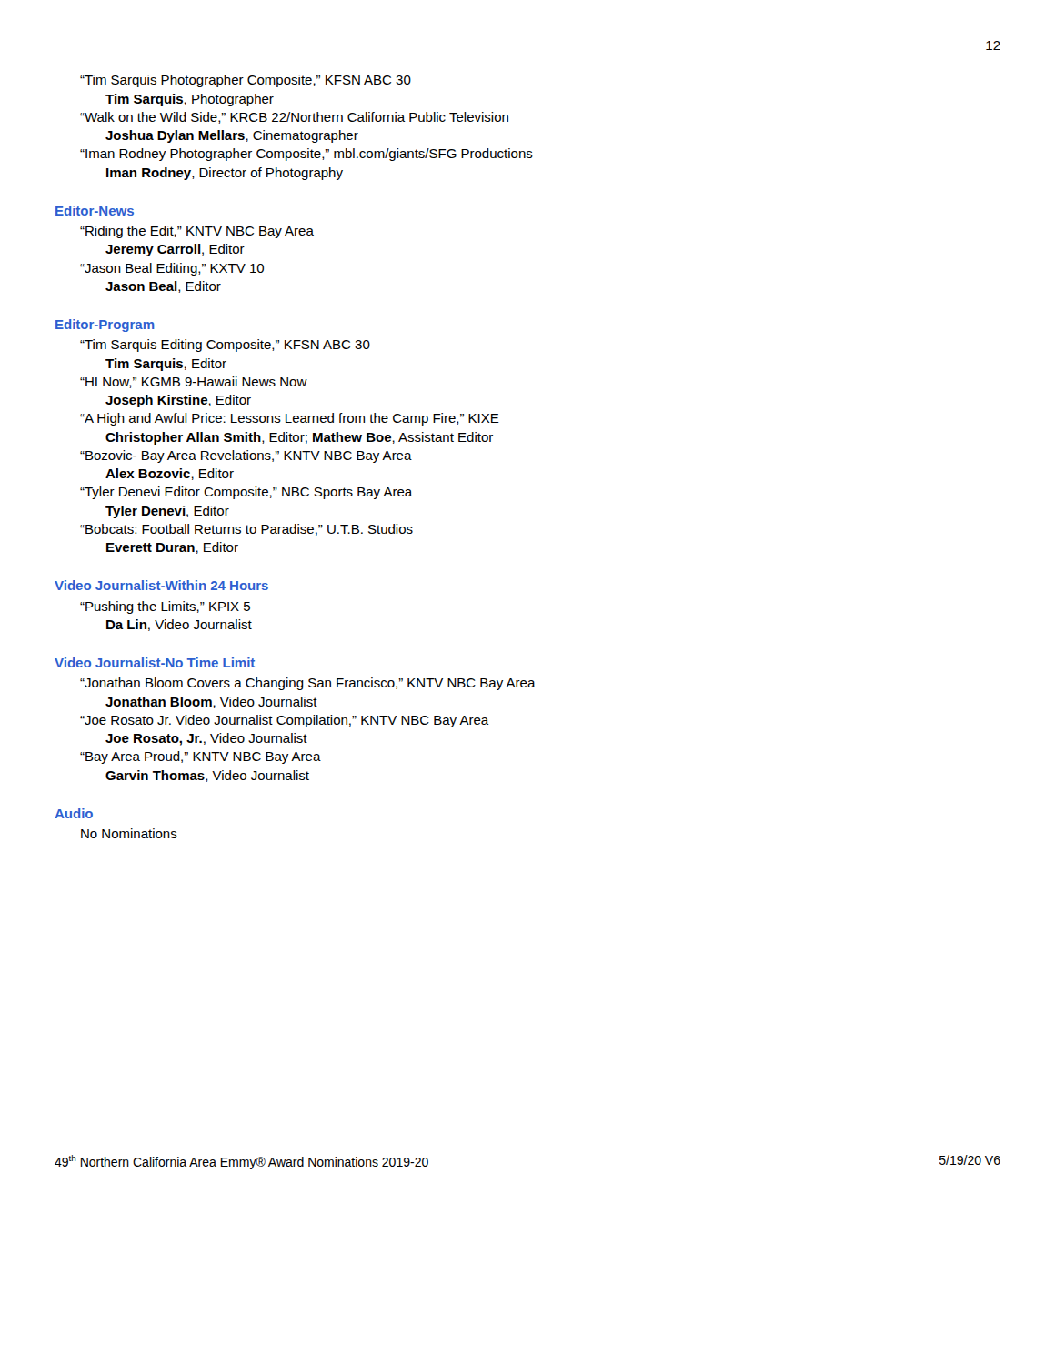12
“Tim Sarquis Photographer Composite,” KFSN ABC 30
Tim Sarquis, Photographer
“Walk on the Wild Side,” KRCB 22/Northern California Public Television
Joshua Dylan Mellars, Cinematographer
“Iman Rodney Photographer Composite,” mbl.com/giants/SFG Productions
Iman Rodney, Director of Photography
Editor-News
“Riding the Edit,” KNTV NBC Bay Area
Jeremy Carroll, Editor
“Jason Beal Editing,” KXTV 10
Jason Beal, Editor
Editor-Program
“Tim Sarquis Editing Composite,” KFSN ABC 30
Tim Sarquis, Editor
“HI Now,” KGMB 9-Hawaii News Now
Joseph Kirstine, Editor
“A High and Awful Price: Lessons Learned from the Camp Fire,” KIXE
Christopher Allan Smith, Editor; Mathew Boe, Assistant Editor
“Bozovic- Bay Area Revelations,” KNTV NBC Bay Area
Alex Bozovic, Editor
“Tyler Denevi Editor Composite,” NBC Sports Bay Area
Tyler Denevi, Editor
“Bobcats: Football Returns to Paradise,” U.T.B. Studios
Everett Duran, Editor
Video Journalist-Within 24 Hours
“Pushing the Limits,” KPIX 5
Da Lin, Video Journalist
Video Journalist-No Time Limit
“Jonathan Bloom Covers a Changing San Francisco,” KNTV NBC Bay Area
Jonathan Bloom, Video Journalist
“Joe Rosato Jr. Video Journalist Compilation,” KNTV NBC Bay Area
Joe Rosato, Jr., Video Journalist
“Bay Area Proud,” KNTV NBC Bay Area
Garvin Thomas, Video Journalist
Audio
No Nominations
49th Northern California Area Emmy® Award Nominations 2019-20
5/19/20 V6